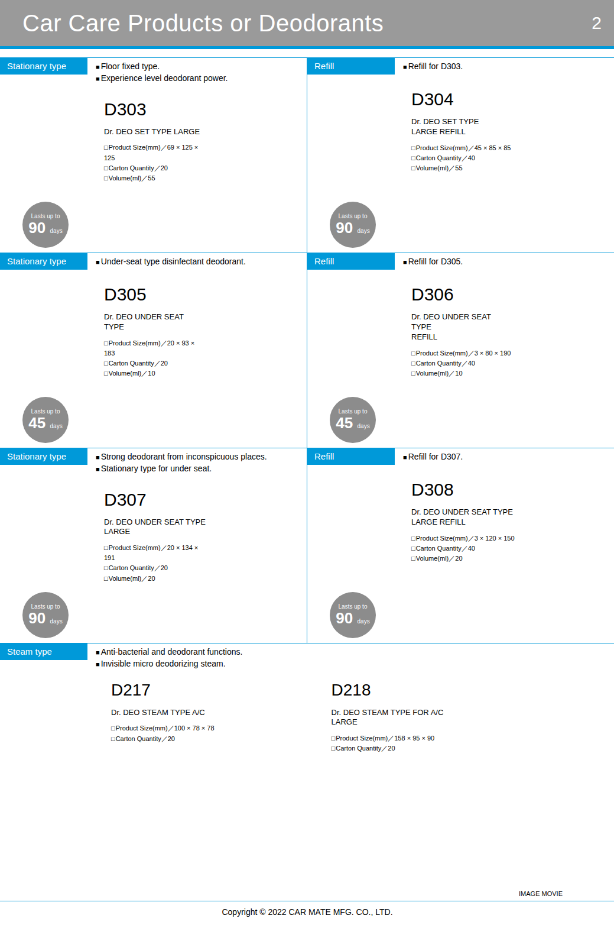Car Care Products or Deodorants
2
Stationary type
Floor fixed type. Experience level deodorant power.
D303
Dr. DEO SET TYPE LARGE
Product Size(mm)／69 × 125 × 125
Carton Quantity／20
Volume(ml)／55
Lasts up to 90 days
Refill
Refill for D303.
D304
Dr. DEO SET TYPE LARGE REFILL
Product Size(mm)／45 × 85 × 85
Carton Quantity／40
Volume(ml)／55
Lasts up to 90 days
Stationary type
Under-seat type disinfectant deodorant.
D305
Dr. DEO UNDER SEAT TYPE
Product Size(mm)／20 × 93 × 183
Carton Quantity／20
Volume(ml)／10
Lasts up to 45 days
Refill
Refill for D305.
D306
Dr. DEO UNDER SEAT TYPE
REFILL
Product Size(mm)／3 × 80 × 190
Carton Quantity／40
Volume(ml)／10
Lasts up to 45 days
Stationary type
Strong deodorant from inconspicuous places. Stationary type for under seat.
D307
Dr. DEO UNDER SEAT TYPE LARGE
Product Size(mm)／20 × 134 × 191
Carton Quantity／20
Volume(ml)／20
Lasts up to 90 days
Refill
Refill for D307.
D308
Dr. DEO UNDER SEAT TYPE
LARGE REFILL
Product Size(mm)／3 × 120 × 150
Carton Quantity／40
Volume(ml)／20
Lasts up to 90 days
Steam type
Anti-bacterial and deodorant functions. Invisible micro deodorizing steam.
D217
Dr. DEO STEAM TYPE A/C
Product Size(mm)／100 × 78 × 78
Carton Quantity／20
D218
Dr. DEO STEAM TYPE FOR A/C
LARGE
Product Size(mm)／158 × 95 × 90
Carton Quantity／20
IMAGE MOVIE
Copyright © 2022 CAR MATE MFG. CO., LTD.